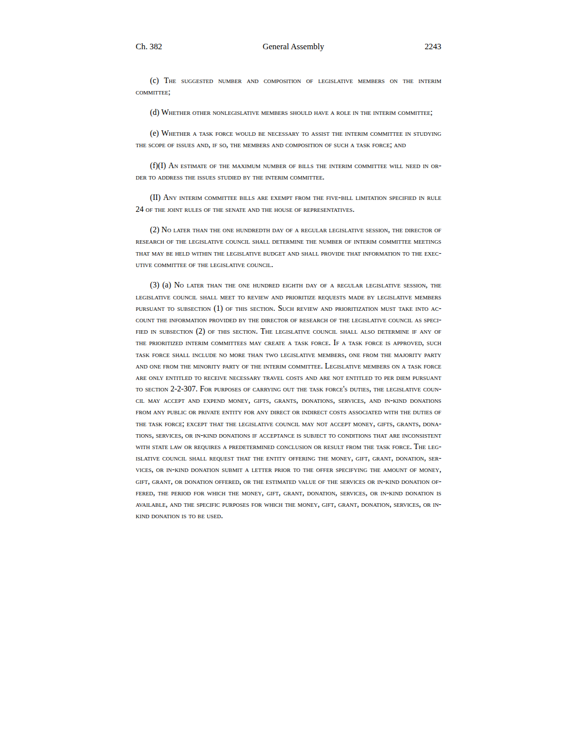Ch. 382 General Assembly 2243
(c) The suggested number and composition of legislative members on the interim committee;
(d) Whether other nonlegislative members should have a role in the interim committee;
(e) Whether a task force would be necessary to assist the interim committee in studying the scope of issues and, if so, the members and composition of such a task force; and
(f)(I) An estimate of the maximum number of bills the interim committee will need in order to address the issues studied by the interim committee.
(II) Any interim committee bills are exempt from the five-bill limitation specified in rule 24 of the joint rules of the senate and the house of representatives.
(2) No later than the one hundredth day of a regular legislative session, the director of research of the legislative council shall determine the number of interim committee meetings that may be held within the legislative budget and shall provide that information to the executive committee of the legislative council.
(3) (a) No later than the one hundred eighth day of a regular legislative session, the legislative council shall meet to review and prioritize requests made by legislative members pursuant to subsection (1) of this section. Such review and prioritization must take into account the information provided by the director of research of the legislative council as specified in subsection (2) of this section. The legislative council shall also determine if any of the prioritized interim committees may create a task force. If a task force is approved, such task force shall include no more than two legislative members, one from the majority party and one from the minority party of the interim committee. Legislative members on a task force are only entitled to receive necessary travel costs and are not entitled to per diem pursuant to section 2-2-307. For purposes of carrying out the task force's duties, the legislative council may accept and expend money, gifts, grants, donations, services, and in-kind donations from any public or private entity for any direct or indirect costs associated with the duties of the task force; except that the legislative council may not accept money, gifts, grants, donations, services, or in-kind donations if acceptance is subject to conditions that are inconsistent with state law or requires a predetermined conclusion or result from the task force. The legislative council shall request that the entity offering the money, gift, grant, donation, services, or in-kind donation submit a letter prior to the offer specifying the amount of money, gift, grant, or donation offered, or the estimated value of the services or in-kind donation offered, the period for which the money, gift, grant, donation, services, or in-kind donation is available, and the specific purposes for which the money, gift, grant, donation, services, or in-kind donation is to be used.